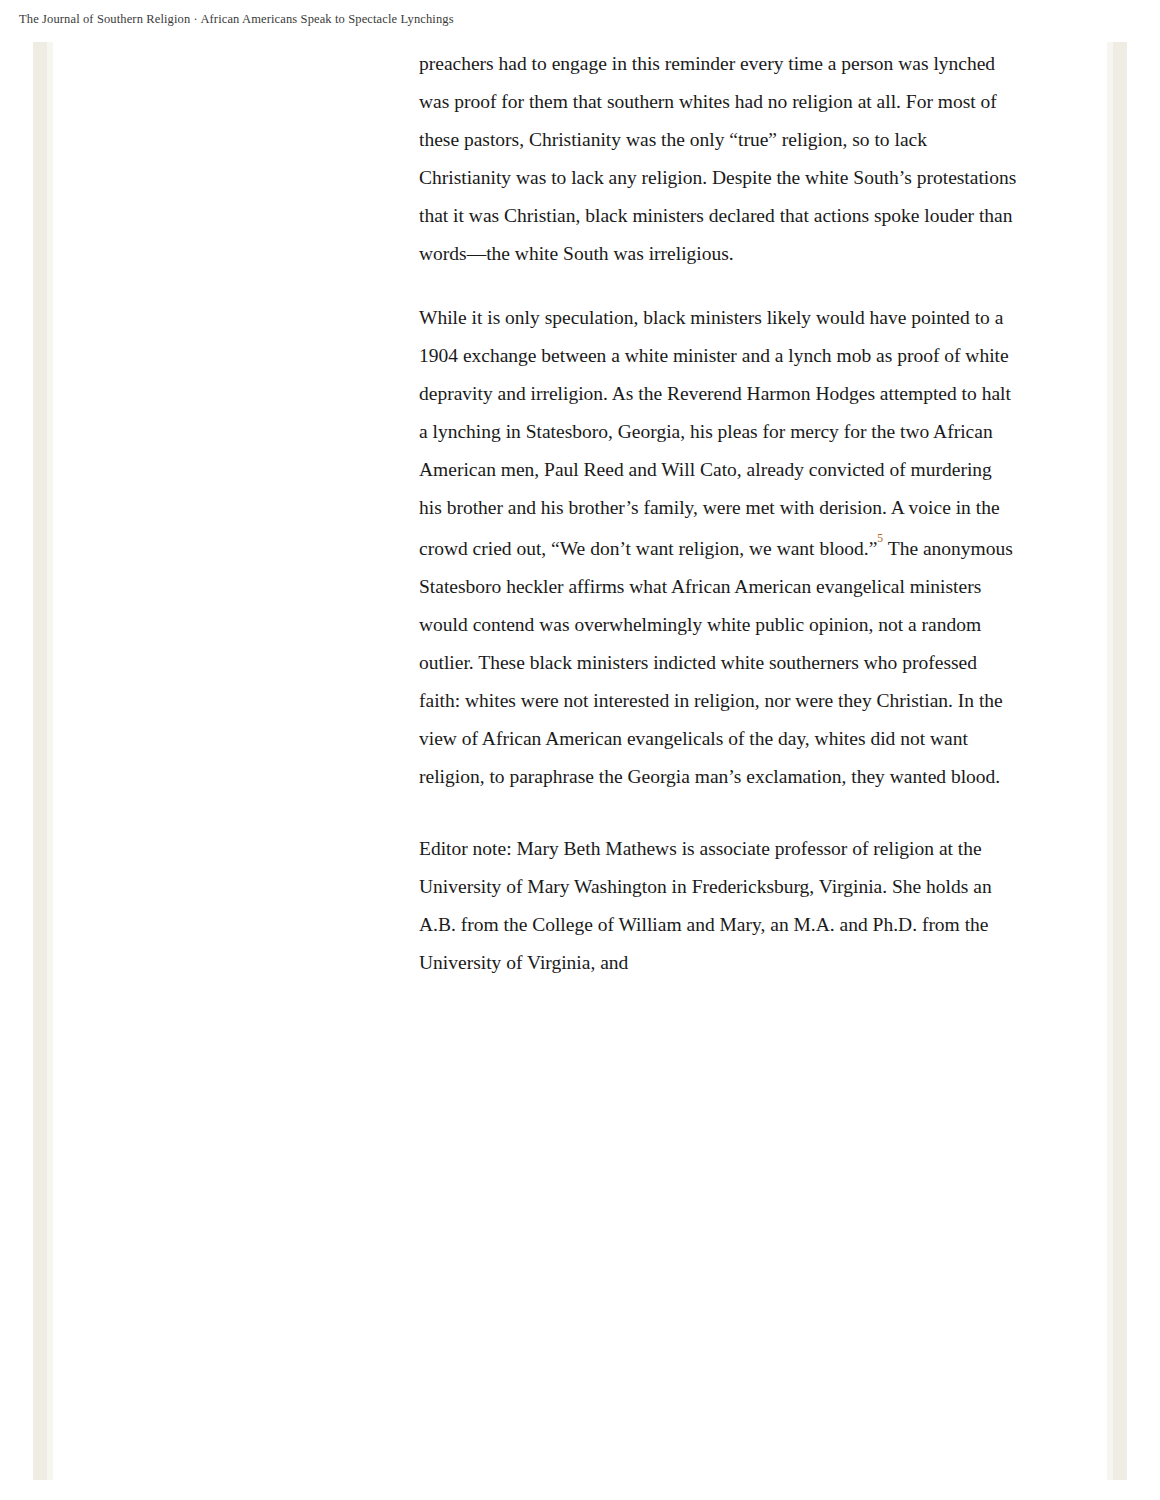The Journal of Southern Religion · African Americans Speak to Spectacle Lynchings
preachers had to engage in this reminder every time a person was lynched was proof for them that southern whites had no religion at all. For most of these pastors, Christianity was the only “true” religion, so to lack Christianity was to lack any religion. Despite the white South’s protestations that it was Christian, black ministers declared that actions spoke louder than words—the white South was irreligious.
While it is only speculation, black ministers likely would have pointed to a 1904 exchange between a white minister and a lynch mob as proof of white depravity and irreligion. As the Reverend Harmon Hodges attempted to halt a lynching in Statesboro, Georgia, his pleas for mercy for the two African American men, Paul Reed and Will Cato, already convicted of murdering his brother and his brother’s family, were met with derision. A voice in the crowd cried out, “We don’t want religion, we want blood.”5 The anonymous Statesboro heckler affirms what African American evangelical ministers would contend was overwhelmingly white public opinion, not a random outlier. These black ministers indicted white southerners who professed faith: whites were not interested in religion, nor were they Christian. In the view of African American evangelicals of the day, whites did not want religion, to paraphrase the Georgia man’s exclamation, they wanted blood.
Editor note: Mary Beth Mathews is associate professor of religion at the University of Mary Washington in Fredericksburg, Virginia. She holds an A.B. from the College of William and Mary, an M.A. and Ph.D. from the University of Virginia, and